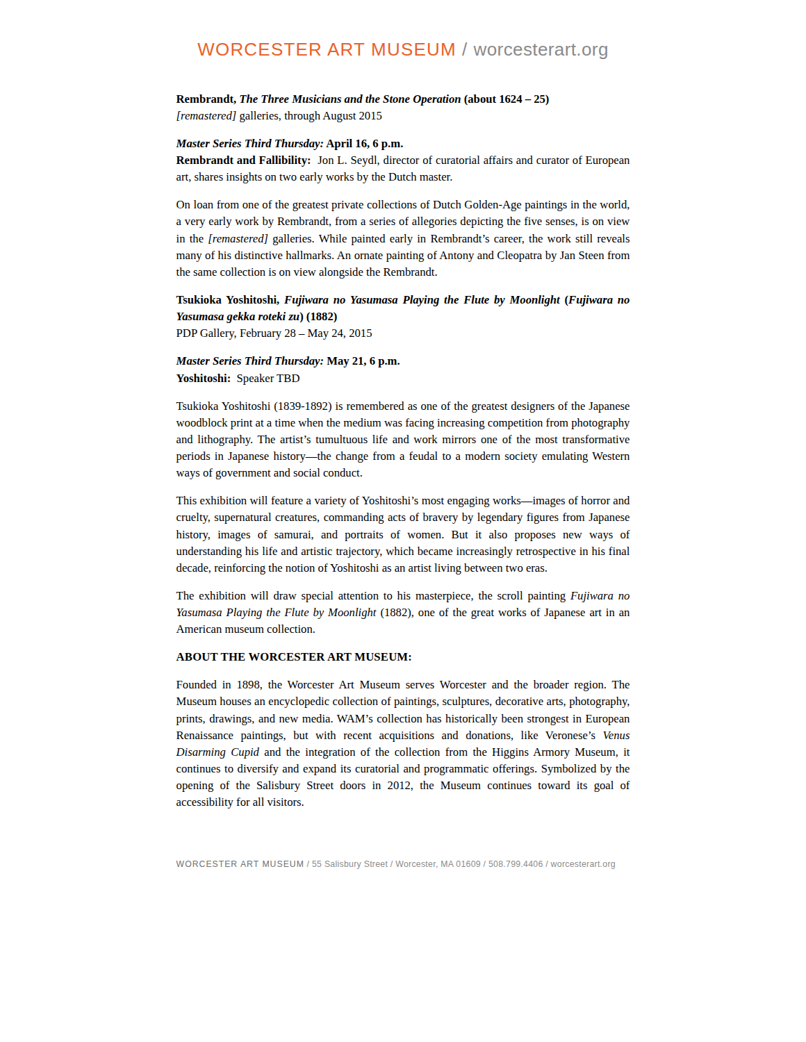WORCESTER ART MUSEUM / worcesterart.org
Rembrandt, The Three Musicians and the Stone Operation (about 1624 – 25)
[remastered] galleries, through August 2015
Master Series Third Thursday: April 16, 6 p.m.
Rembrandt and Fallibility: Jon L. Seydl, director of curatorial affairs and curator of European art, shares insights on two early works by the Dutch master.
On loan from one of the greatest private collections of Dutch Golden-Age paintings in the world, a very early work by Rembrandt, from a series of allegories depicting the five senses, is on view in the [remastered] galleries. While painted early in Rembrandt’s career, the work still reveals many of his distinctive hallmarks. An ornate painting of Antony and Cleopatra by Jan Steen from the same collection is on view alongside the Rembrandt.
Tsukioka Yoshitoshi, Fujiwara no Yasumasa Playing the Flute by Moonlight (Fujiwara no Yasumasa gekka roteki zu) (1882)
PDP Gallery, February 28 – May 24, 2015
Master Series Third Thursday: May 21, 6 p.m.
Yoshitoshi: Speaker TBD
Tsukioka Yoshitoshi (1839-1892) is remembered as one of the greatest designers of the Japanese woodblock print at a time when the medium was facing increasing competition from photography and lithography. The artist’s tumultuous life and work mirrors one of the most transformative periods in Japanese history—the change from a feudal to a modern society emulating Western ways of government and social conduct.
This exhibition will feature a variety of Yoshitoshi’s most engaging works—images of horror and cruelty, supernatural creatures, commanding acts of bravery by legendary figures from Japanese history, images of samurai, and portraits of women. But it also proposes new ways of understanding his life and artistic trajectory, which became increasingly retrospective in his final decade, reinforcing the notion of Yoshitoshi as an artist living between two eras.
The exhibition will draw special attention to his masterpiece, the scroll painting Fujiwara no Yasumasa Playing the Flute by Moonlight (1882), one of the great works of Japanese art in an American museum collection.
ABOUT THE WORCESTER ART MUSEUM:
Founded in 1898, the Worcester Art Museum serves Worcester and the broader region. The Museum houses an encyclopedic collection of paintings, sculptures, decorative arts, photography, prints, drawings, and new media. WAM’s collection has historically been strongest in European Renaissance paintings, but with recent acquisitions and donations, like Veronese’s Venus Disarming Cupid and the integration of the collection from the Higgins Armory Museum, it continues to diversify and expand its curatorial and programmatic offerings. Symbolized by the opening of the Salisbury Street doors in 2012, the Museum continues toward its goal of accessibility for all visitors.
WORCESTER ART MUSEUM / 55 Salisbury Street / Worcester, MA 01609 / 508.799.4406 / worcesterart.org